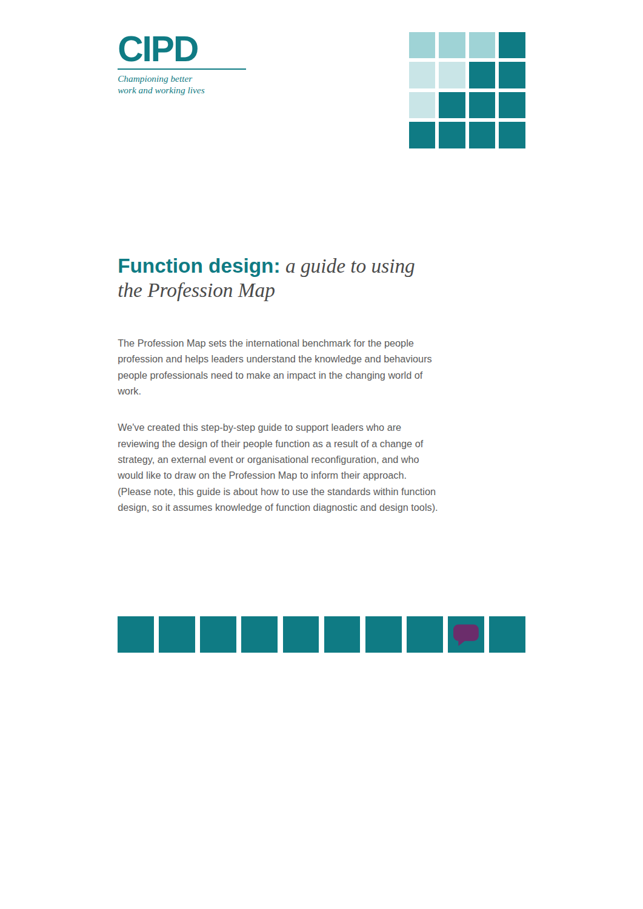CIPD
Championing better
work and working lives
Function design: a guide to using the Profession Map
The Profession Map sets the international benchmark for the people profession and helps leaders understand the knowledge and behaviours people professionals need to make an impact in the changing world of work.
We've created this step-by-step guide to support leaders who are reviewing the design of their people function as a result of a change of strategy, an external event or organisational reconfiguration, and who would like to draw on the Profession Map to inform their approach. (Please note, this guide is about how to use the standards within function design, so it assumes knowledge of function diagnostic and design tools).